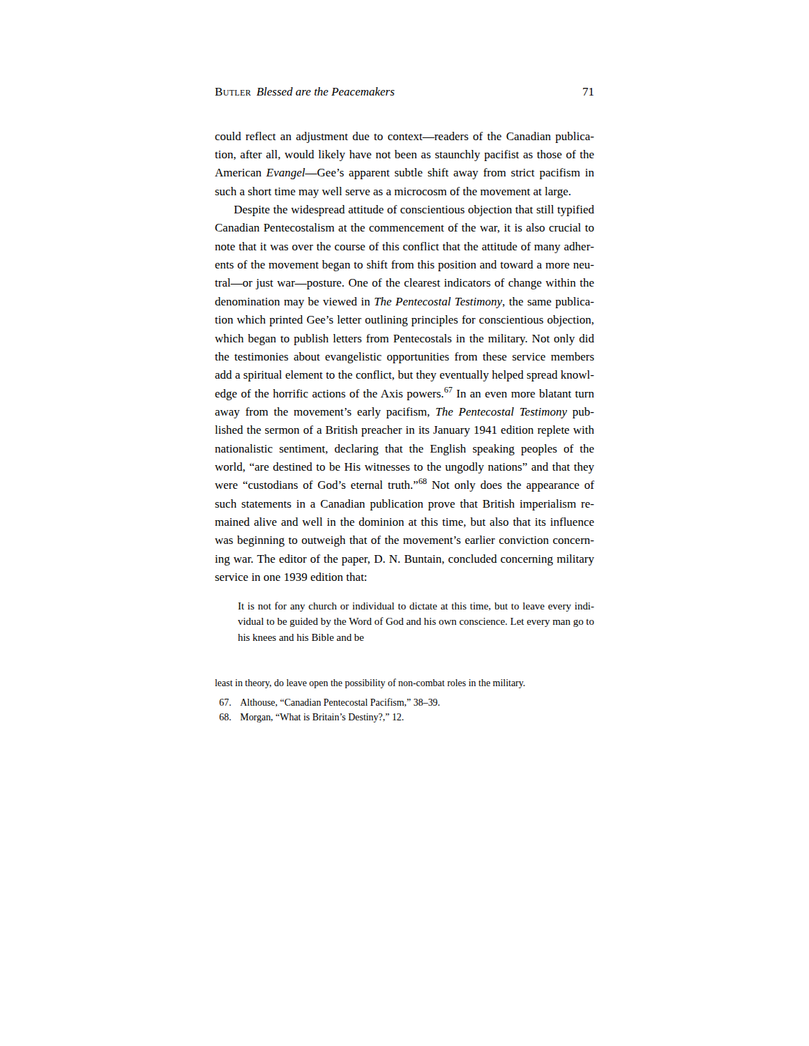Butler Blessed are the Peacemakers 71
could reflect an adjustment due to context—readers of the Canadian publication, after all, would likely have not been as staunchly pacifist as those of the American Evangel—Gee’s apparent subtle shift away from strict pacifism in such a short time may well serve as a microcosm of the movement at large.
Despite the widespread attitude of conscientious objection that still typified Canadian Pentecostalism at the commencement of the war, it is also crucial to note that it was over the course of this conflict that the attitude of many adherents of the movement began to shift from this position and toward a more neutral—or just war—posture. One of the clearest indicators of change within the denomination may be viewed in The Pentecostal Testimony, the same publication which printed Gee’s letter outlining principles for conscientious objection, which began to publish letters from Pentecostals in the military. Not only did the testimonies about evangelistic opportunities from these service members add a spiritual element to the conflict, but they eventually helped spread knowledge of the horrific actions of the Axis powers.67 In an even more blatant turn away from the movement’s early pacifism, The Pentecostal Testimony published the sermon of a British preacher in its January 1941 edition replete with nationalistic sentiment, declaring that the English speaking peoples of the world, “are destined to be His witnesses to the ungodly nations” and that they were “custodians of God’s eternal truth.”68 Not only does the appearance of such statements in a Canadian publication prove that British imperialism remained alive and well in the dominion at this time, but also that its influence was beginning to outweigh that of the movement’s earlier conviction concerning war. The editor of the paper, D. N. Buntain, concluded concerning military service in one 1939 edition that:
It is not for any church or individual to dictate at this time, but to leave every individual to be guided by the Word of God and his own conscience. Let every man go to his knees and his Bible and be
least in theory, do leave open the possibility of non-combat roles in the military.
67. Althouse, “Canadian Pentecostal Pacifism,” 38–39.
68. Morgan, “What is Britain’s Destiny?,” 12.